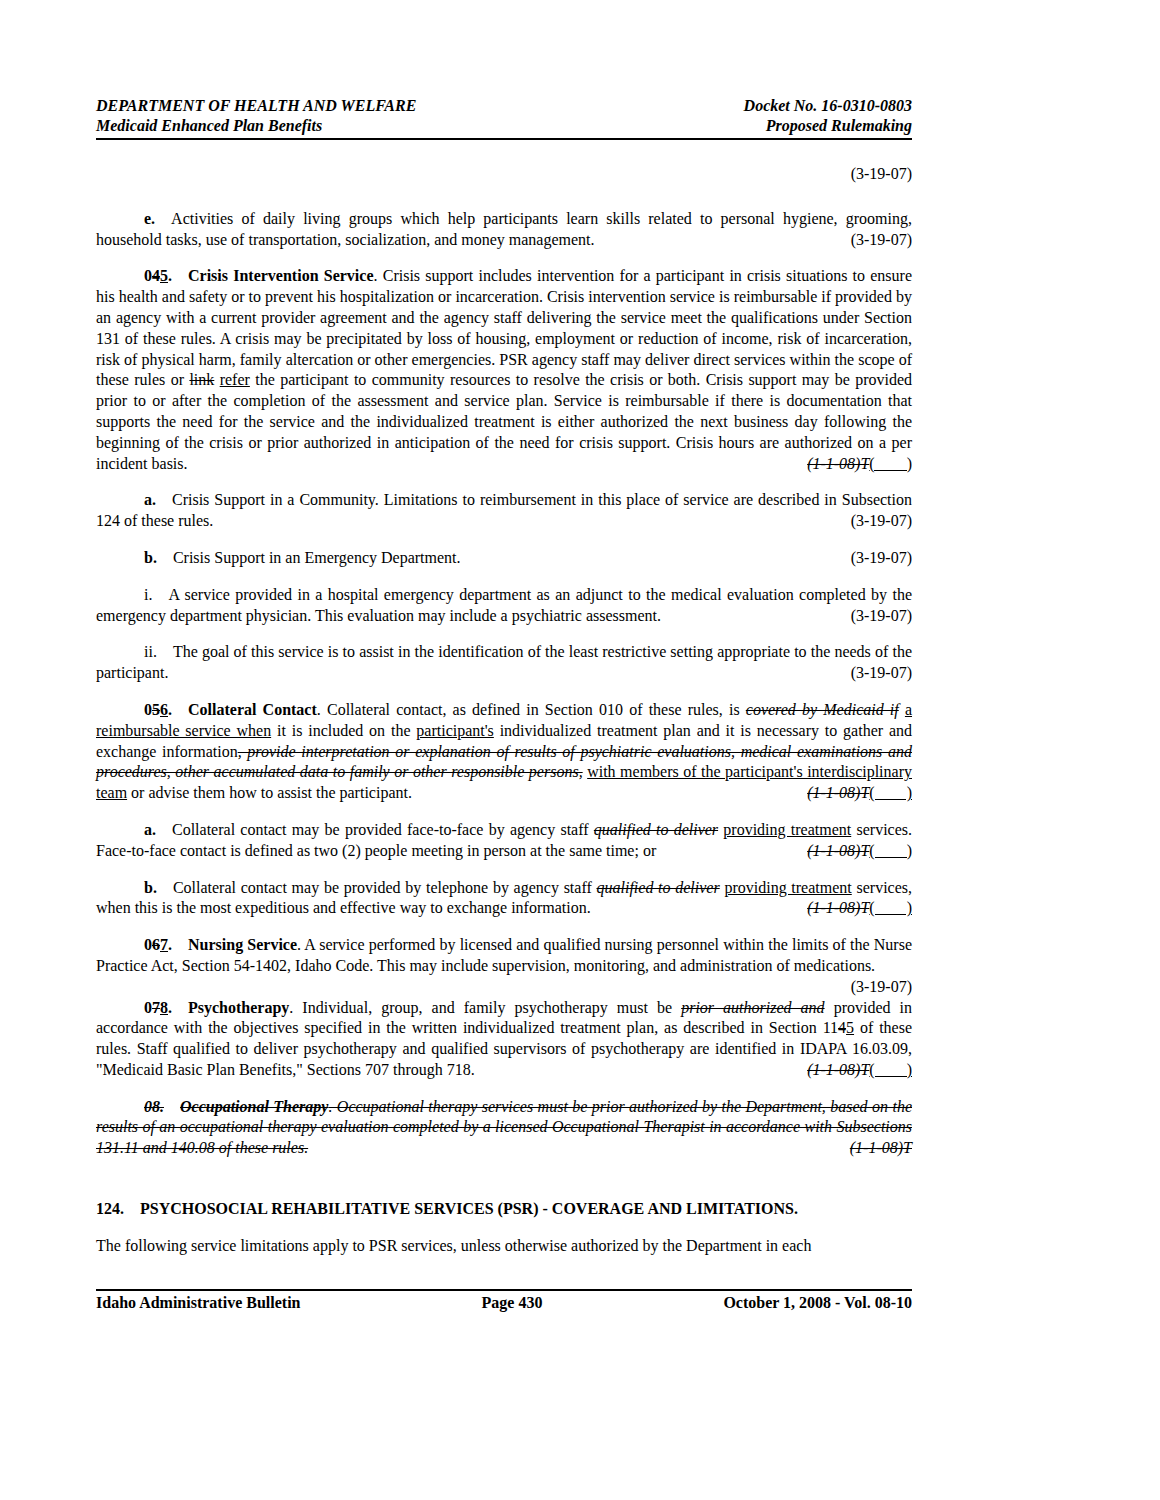DEPARTMENT OF HEALTH AND WELFARE
Medicaid Enhanced Plan Benefits
Docket No. 16-0310-0803
Proposed Rulemaking
(3-19-07)
e. Activities of daily living groups which help participants learn skills related to personal hygiene, grooming, household tasks, use of transportation, socialization, and money management.(3-19-07)
045. Crisis Intervention Service. Crisis support includes intervention for a participant in crisis situations to ensure his health and safety or to prevent his hospitalization or incarceration. Crisis intervention service is reimbursable if provided by an agency with a current provider agreement and the agency staff delivering the service meet the qualifications under Section 131 of these rules. A crisis may be precipitated by loss of housing, employment or reduction of income, risk of incarceration, risk of physical harm, family altercation or other emergencies. PSR agency staff may deliver direct services within the scope of these rules or link refer the participant to community resources to resolve the crisis or both. Crisis support may be provided prior to or after the completion of the assessment and service plan. Service is reimbursable if there is documentation that supports the need for the service and the individualized treatment is either authorized the next business day following the beginning of the crisis or prior authorized in anticipation of the need for crisis support. Crisis hours are authorized on a per incident basis.(1-1-08)T(  )
a. Crisis Support in a Community. Limitations to reimbursement in this place of service are described in Subsection 124 of these rules.(3-19-07)
b. Crisis Support in an Emergency Department.(3-19-07)
i. A service provided in a hospital emergency department as an adjunct to the medical evaluation completed by the emergency department physician. This evaluation may include a psychiatric assessment.(3-19-07)
ii. The goal of this service is to assist in the identification of the least restrictive setting appropriate to the needs of the participant.(3-19-07)
056. Collateral Contact. Collateral contact, as defined in Section 010 of these rules, is covered by Medicaid if a reimbursable service when it is included on the participant's individualized treatment plan and it is necessary to gather and exchange information, provide interpretation or explanation of results of psychiatric evaluations, medical examinations and procedures, other accumulated data to family or other responsible persons, with members of the participant's interdisciplinary team or advise them how to assist the participant.(1-1-08)T(  )
a. Collateral contact may be provided face-to-face by agency staff qualified to deliver providing treatment services. Face-to-face contact is defined as two (2) people meeting in person at the same time; or(1-1-08)T(  )
b. Collateral contact may be provided by telephone by agency staff qualified to deliver providing treatment services, when this is the most expeditious and effective way to exchange information.(1-1-08)T(  )
067. Nursing Service. A service performed by licensed and qualified nursing personnel within the limits of the Nurse Practice Act, Section 54-1402, Idaho Code. This may include supervision, monitoring, and administration of medications.(3-19-07)
078. Psychotherapy. Individual, group, and family psychotherapy must be prior authorized and provided in accordance with the objectives specified in the written individualized treatment plan, as described in Section 1145 of these rules. Staff qualified to deliver psychotherapy and qualified supervisors of psychotherapy are identified in IDAPA 16.03.09, "Medicaid Basic Plan Benefits," Sections 707 through 718.(1-1-08)T(  )
08. Occupational Therapy. Occupational therapy services must be prior authorized by the Department, based on the results of an occupational therapy evaluation completed by a licensed Occupational Therapist in accordance with Subsections 131.11 and 140.08 of these rules.(1-1-08)T
124. PSYCHOSOCIAL REHABILITATIVE SERVICES (PSR) - COVERAGE AND LIMITATIONS.
The following service limitations apply to PSR services, unless otherwise authorized by the Department in each
Idaho Administrative Bulletin
Page 430
October 1, 2008 - Vol. 08-10